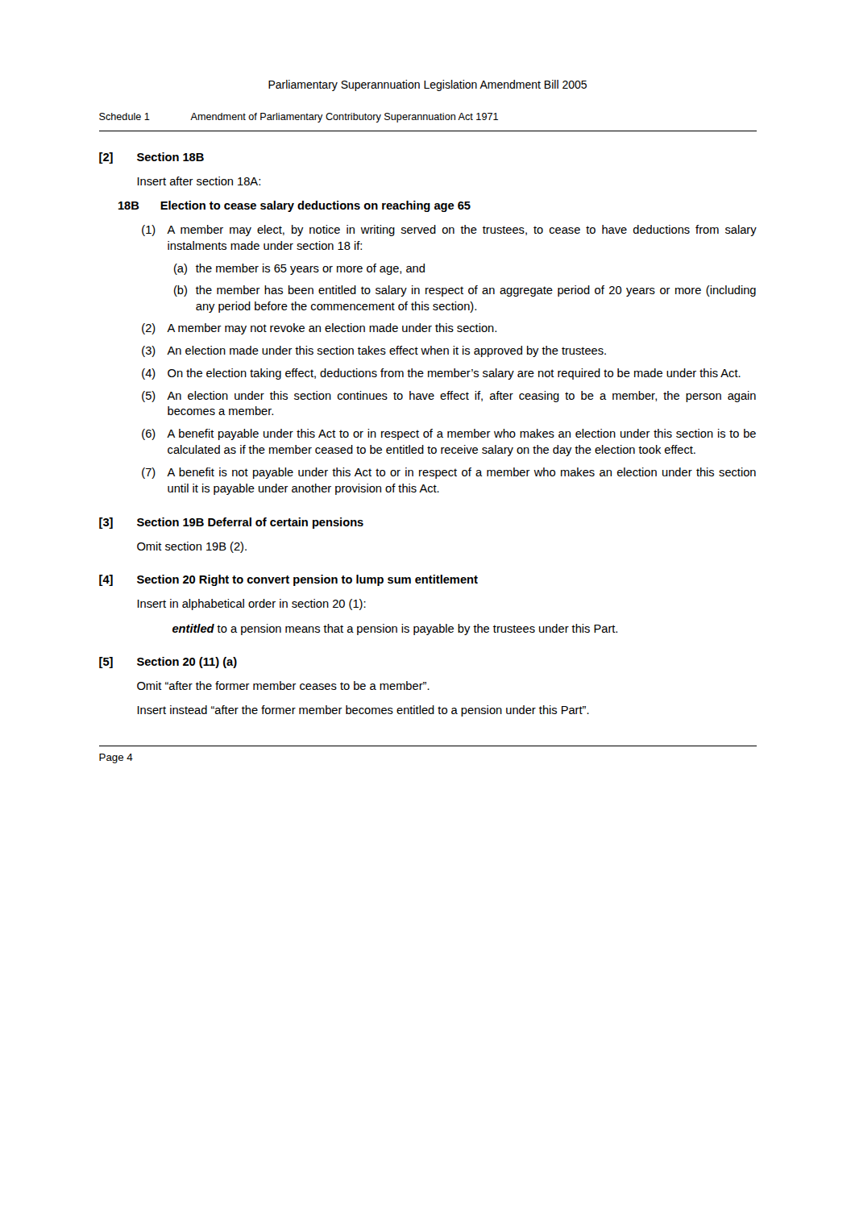Parliamentary Superannuation Legislation Amendment Bill 2005
Schedule 1
Amendment of Parliamentary Contributory Superannuation Act 1971
[2]
Section 18B
Insert after section 18A:
18B
Election to cease salary deductions on reaching age 65
(1)
A member may elect, by notice in writing served on the trustees, to cease to have deductions from salary instalments made under section 18 if:
(a)
the member is 65 years or more of age, and
(b)
the member has been entitled to salary in respect of an aggregate period of 20 years or more (including any period before the commencement of this section).
(2)
A member may not revoke an election made under this section.
(3)
An election made under this section takes effect when it is approved by the trustees.
(4)
On the election taking effect, deductions from the member’s salary are not required to be made under this Act.
(5)
An election under this section continues to have effect if, after ceasing to be a member, the person again becomes a member.
(6)
A benefit payable under this Act to or in respect of a member who makes an election under this section is to be calculated as if the member ceased to be entitled to receive salary on the day the election took effect.
(7)
A benefit is not payable under this Act to or in respect of a member who makes an election under this section until it is payable under another provision of this Act.
[3]
Section 19B Deferral of certain pensions
Omit section 19B (2).
[4]
Section 20 Right to convert pension to lump sum entitlement
Insert in alphabetical order in section 20 (1):
entitled to a pension means that a pension is payable by the trustees under this Part.
[5]
Section 20 (11) (a)
Omit “after the former member ceases to be a member”.
Insert instead “after the former member becomes entitled to a pension under this Part”.
Page 4